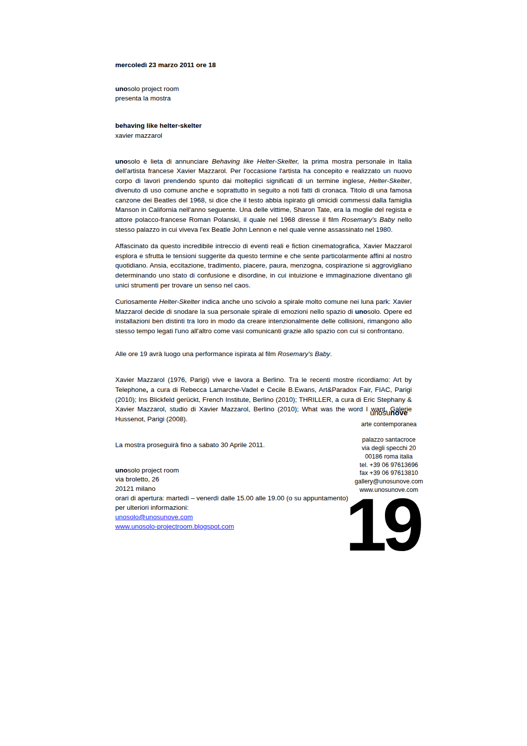mercoledì 23 marzo 2011 ore 18
unosolo project room
presenta la mostra
behaving like helter-skelter
xavier mazzarol
unosolo è lieta di annunciare Behaving like Helter-Skelter, la prima mostra personale in Italia dell'artista francese Xavier Mazzarol. Per l'occasione l'artista ha concepito e realizzato un nuovo corpo di lavori prendendo spunto dai molteplici significati di un termine inglese, Helter-Skelter, divenuto di uso comune anche e soprattutto in seguito a noti fatti di cronaca. Titolo di una famosa canzone dei Beatles del 1968, si dice che il testo abbia ispirato gli omicidi commessi dalla famiglia Manson in California nell'anno seguente. Una delle vittime, Sharon Tate, era la moglie del regista e attore polacco-francese Roman Polanski, il quale nel 1968 diresse il film Rosemary's Baby nello stesso palazzo in cui viveva l'ex Beatle John Lennon e nel quale venne assassinato nel 1980.
Affascinato da questo incredibile intreccio di eventi reali e fiction cinematografica, Xavier Mazzarol esplora e sfrutta le tensioni suggerite da questo termine e che sente particolarmente affini al nostro quotidiano. Ansia, eccitazione, tradimento, piacere, paura, menzogna, cospirazione si aggrovigliano determinando uno stato di confusione e disordine, in cui intuizione e immaginazione diventano gli unici strumenti per trovare un senso nel caos.
Curiosamente Helter-Skelter indica anche uno scivolo a spirale molto comune nei luna park: Xavier Mazzarol decide di snodare la sua personale spirale di emozioni nello spazio di unosolo. Opere ed installazioni ben distinti tra loro in modo da creare intenzionalmente delle collisioni, rimangono allo stesso tempo legati l'uno all'altro come vasi comunicanti grazie allo spazio con cui si confrontano.
Alle ore 19 avrà luogo una performance ispirata al film Rosemary's Baby.
Xavier Mazzarol (1976, Parigi) vive e lavora a Berlino. Tra le recenti mostre ricordiamo: Art by Telephone, a cura di Rebecca Lamarche-Vadel e Cecile B.Ewans, Art&Paradox Fair, FIAC, Parigi (2010); Ins Blickfeld gerückt, French Institute, Berlino (2010); THRILLER, a cura di Eric Stephany & Xavier Mazzarol, studio di Xavier Mazzarol, Berlino (2010); What was the word I want, Galerie Hussenot, Parigi (2008).
La mostra proseguirà fino a sabato 30 Aprile 2011.
unosolo project room
via broletto, 26
20121 milano
orari di apertura: martedì – venerdì dalle 15.00 alle 19.00 (o su appuntamento)
per ulteriori informazioni:
unosolo@unosunove.com
www.unosolo-projectroom.blogspot.com
uno su nove
arte contemporanea
palazzo santacroce
via degli specchi 20
00186 roma italia
tel. +39 06 97613696
fax +39 06 97613810
gallery@unosunove.com
www.unosunove.com
19